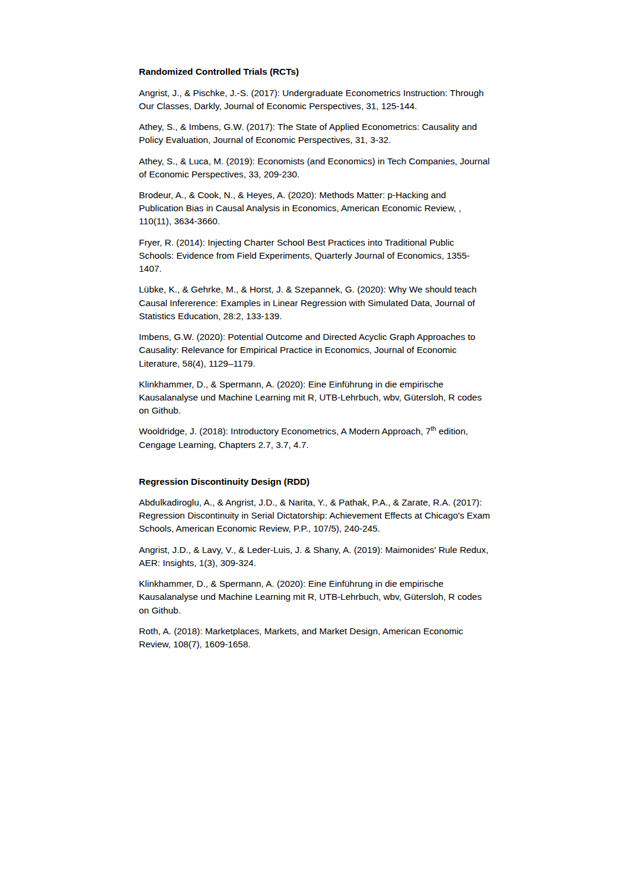Randomized Controlled Trials (RCTs)
Angrist, J., & Pischke, J.-S. (2017): Undergraduate Econometrics Instruction: Through Our Classes, Darkly, Journal of Economic Perspectives, 31, 125-144.
Athey, S., & Imbens, G.W. (2017): The State of Applied Econometrics: Causality and Policy Evaluation, Journal of Economic Perspectives, 31, 3-32.
Athey, S., & Luca, M. (2019): Economists (and Economics) in Tech Companies, Journal of Economic Perspectives, 33, 209-230.
Brodeur, A., & Cook, N., & Heyes, A. (2020): Methods Matter: p-Hacking and Publication Bias in Causal Analysis in Economics, American Economic Review, , 110(11), 3634-3660.
Fryer, R. (2014): Injecting Charter School Best Practices into Traditional Public Schools: Evidence from Field Experiments, Quarterly Journal of Economics, 1355-1407.
Lübke, K., & Gehrke, M., & Horst, J. & Szepannek, G. (2020): Why We should teach Causal Infererence: Examples in Linear Regression with Simulated Data, Journal of Statistics Education, 28:2, 133-139.
Imbens, G.W. (2020): Potential Outcome and Directed Acyclic Graph Approaches to Causality: Relevance for Empirical Practice in Economics, Journal of Economic Literature, 58(4), 1129–1179.
Klinkhammer, D., & Spermann, A. (2020): Eine Einführung in die empirische Kausalanalyse und Machine Learning mit R, UTB-Lehrbuch, wbv, Gütersloh, R codes on Github.
Wooldridge, J. (2018): Introductory Econometrics, A Modern Approach, 7th edition, Cengage Learning, Chapters 2.7, 3.7, 4.7.
Regression Discontinuity Design (RDD)
Abdulkadiroglu, A., & Angrist, J.D., & Narita, Y., & Pathak, P.A., & Zarate, R.A. (2017): Regression Discontinuity in Serial Dictatorship: Achievement Effects at Chicago's Exam Schools, American Economic Review, P.P., 107/5), 240-245.
Angrist, J.D., & Lavy, V., & Leder-Luis, J. & Shany, A. (2019): Maimonides' Rule Redux, AER: Insights, 1(3), 309-324.
Klinkhammer, D., & Spermann, A. (2020): Eine Einführung in die empirische Kausalanalyse und Machine Learning mit R, UTB-Lehrbuch, wbv, Gütersloh, R codes on Github.
Roth, A. (2018): Marketplaces, Markets, and Market Design, American Economic Review, 108(7), 1609-1658.